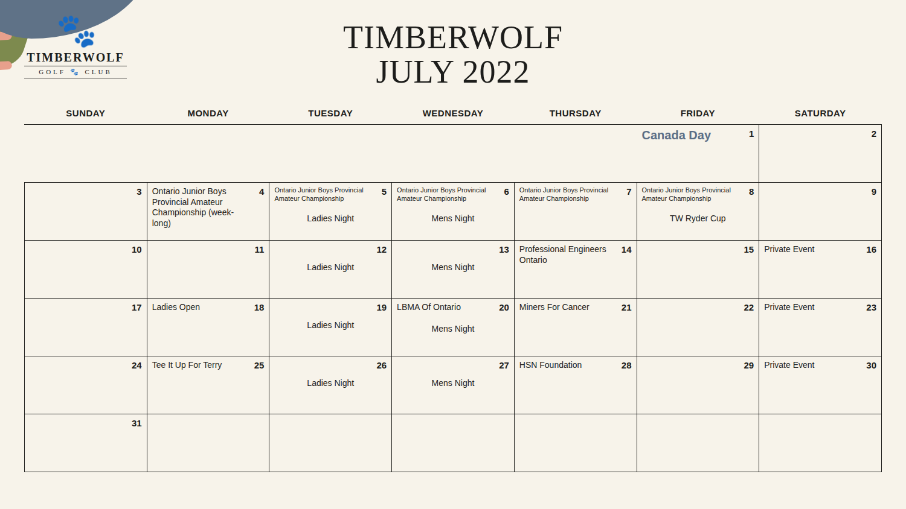🐾
TIMBERWOLF
GOLF 🐾 CLUB
Timberwolf
July 2022
| SUNDAY | MONDAY | TUESDAY | WEDNESDAY | THURSDAY | FRIDAY | SATURDAY |
| --- | --- | --- | --- | --- | --- | --- |
| | | | | | 1 Canada Day | 2 |
| 3 | 4 Ontario Junior Boys Provincial Amateur Championship (week-long) | 5 Ontario Junior Boys Provincial Amateur Championship Ladies Night | 6 Ontario Junior Boys Provincial Amateur Championship Mens Night | 7 Ontario Junior Boys Provincial Amateur Championship | 8 Ontario Junior Boys Provincial Amateur Championship TW Ryder Cup | 9 |
| 10 | 11 | 12 Ladies Night | 13 Mens Night | 14 Professional Engineers Ontario | 15 | 16 Private Event |
| 17 | 18 Ladies Open | 19 Ladies Night | 20 LBMA Of Ontario Mens Night | 21 Miners For Cancer | 22 | 23 Private Event |
| 24 | 25 Tee It Up For Terry | 26 Ladies Night | 27 Mens Night | 28 HSN Foundation | 29 | 30 Private Event |
| 31 | | | | | | |